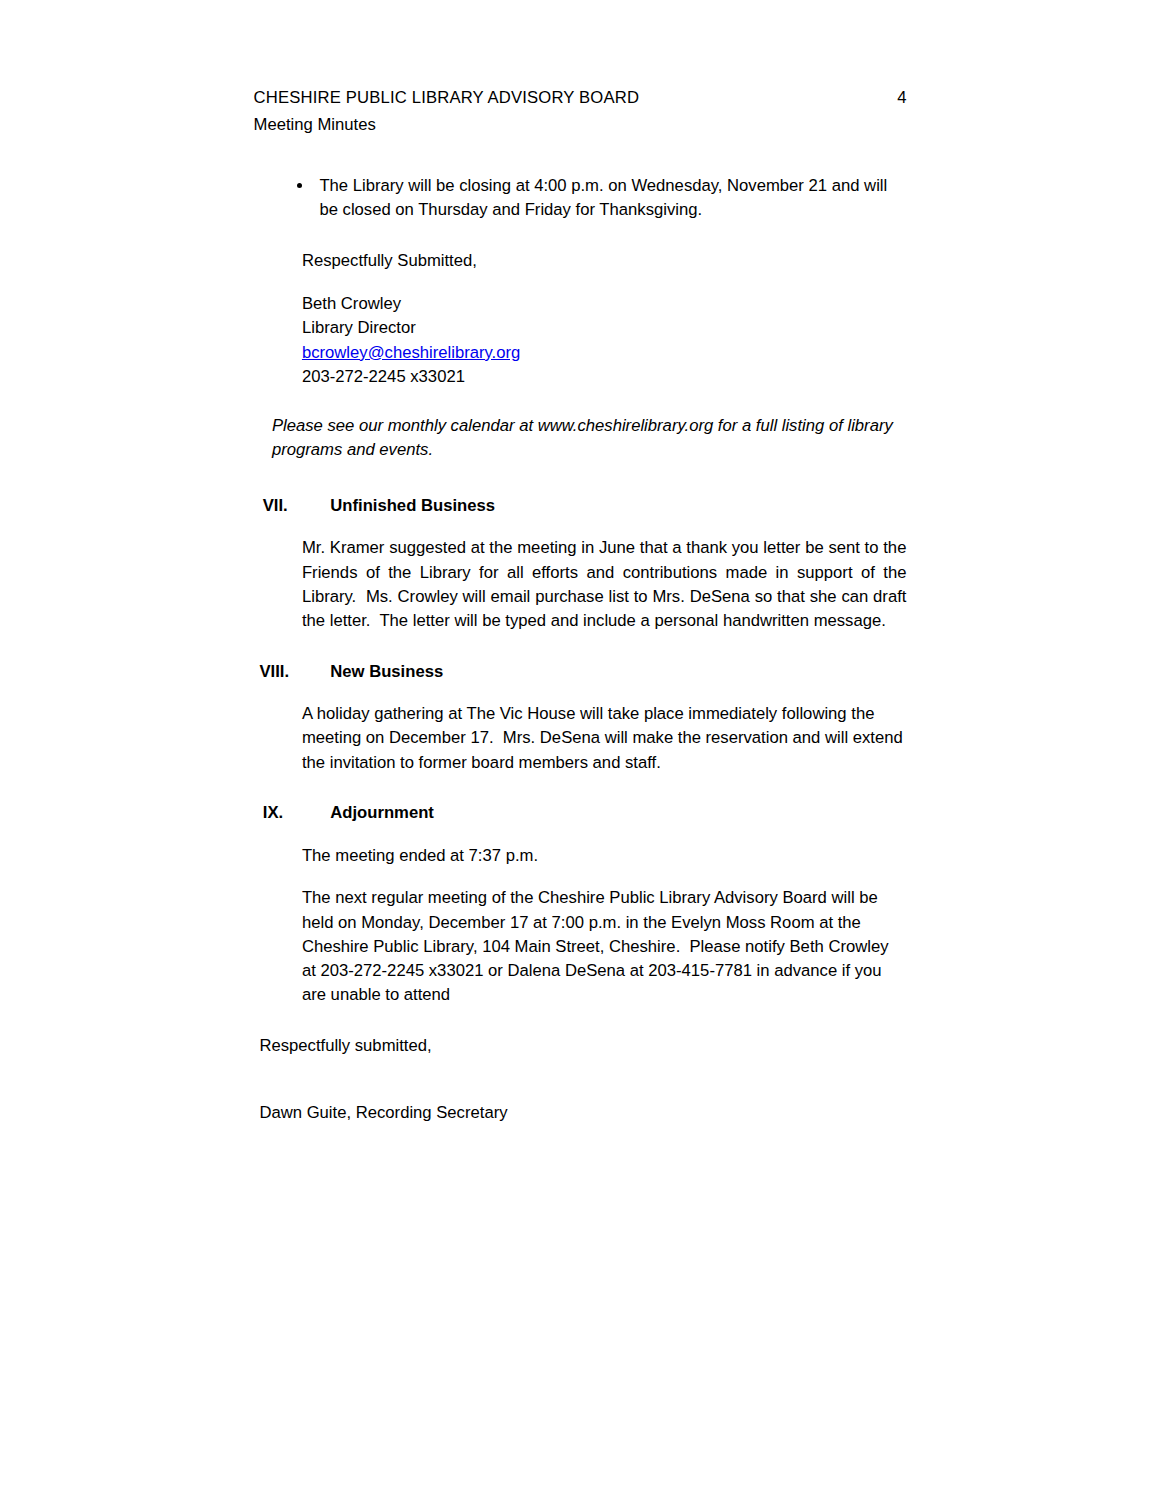CHESHIRE PUBLIC LIBRARY ADVISORY BOARD
4
Meeting Minutes
The Library will be closing at 4:00 p.m. on Wednesday, November 21 and will be closed on Thursday and Friday for Thanksgiving.
Respectfully Submitted,
Beth Crowley
Library Director
bcrowley@cheshirelibrary.org
203-272-2245 x33021
Please see our monthly calendar at www.cheshirelibrary.org for a full listing of library programs and events.
VII. Unfinished Business
Mr. Kramer suggested at the meeting in June that a thank you letter be sent to the Friends of the Library for all efforts and contributions made in support of the Library. Ms. Crowley will email purchase list to Mrs. DeSena so that she can draft the letter. The letter will be typed and include a personal handwritten message.
VIII. New Business
A holiday gathering at The Vic House will take place immediately following the meeting on December 17. Mrs. DeSena will make the reservation and will extend the invitation to former board members and staff.
IX. Adjournment
The meeting ended at 7:37 p.m.
The next regular meeting of the Cheshire Public Library Advisory Board will be held on Monday, December 17 at 7:00 p.m. in the Evelyn Moss Room at the Cheshire Public Library, 104 Main Street, Cheshire. Please notify Beth Crowley at 203-272-2245 x33021 or Dalena DeSena at 203-415-7781 in advance if you are unable to attend
Respectfully submitted,
Dawn Guite, Recording Secretary